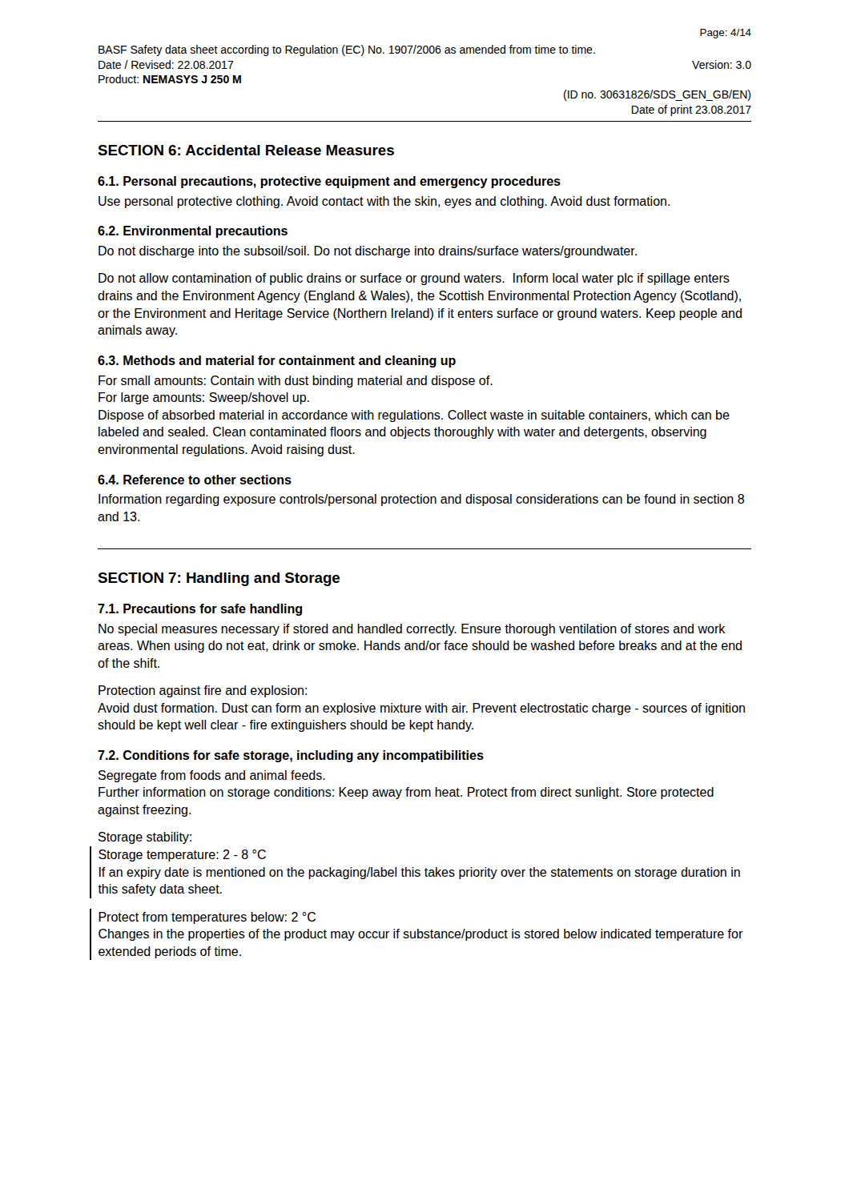Page: 4/14
BASF Safety data sheet according to Regulation (EC) No. 1907/2006 as amended from time to time.
Date / Revised: 22.08.2017 Version: 3.0
Product: NEMASYS J 250 M
(ID no. 30631826/SDS_GEN_GB/EN)
Date of print 23.08.2017
SECTION 6: Accidental Release Measures
6.1. Personal precautions, protective equipment and emergency procedures
Use personal protective clothing. Avoid contact with the skin, eyes and clothing. Avoid dust formation.
6.2. Environmental precautions
Do not discharge into the subsoil/soil. Do not discharge into drains/surface waters/groundwater.
Do not allow contamination of public drains or surface or ground waters. Inform local water plc if spillage enters drains and the Environment Agency (England & Wales), the Scottish Environmental Protection Agency (Scotland), or the Environment and Heritage Service (Northern Ireland) if it enters surface or ground waters. Keep people and animals away.
6.3. Methods and material for containment and cleaning up
For small amounts: Contain with dust binding material and dispose of.
For large amounts: Sweep/shovel up.
Dispose of absorbed material in accordance with regulations. Collect waste in suitable containers, which can be labeled and sealed. Clean contaminated floors and objects thoroughly with water and detergents, observing environmental regulations. Avoid raising dust.
6.4. Reference to other sections
Information regarding exposure controls/personal protection and disposal considerations can be found in section 8 and 13.
SECTION 7: Handling and Storage
7.1. Precautions for safe handling
No special measures necessary if stored and handled correctly. Ensure thorough ventilation of stores and work areas. When using do not eat, drink or smoke. Hands and/or face should be washed before breaks and at the end of the shift.
Protection against fire and explosion:
Avoid dust formation. Dust can form an explosive mixture with air. Prevent electrostatic charge - sources of ignition should be kept well clear - fire extinguishers should be kept handy.
7.2. Conditions for safe storage, including any incompatibilities
Segregate from foods and animal feeds.
Further information on storage conditions: Keep away from heat. Protect from direct sunlight. Store protected against freezing.
Storage stability:
Storage temperature: 2 - 8 °C
If an expiry date is mentioned on the packaging/label this takes priority over the statements on storage duration in this safety data sheet.
Protect from temperatures below: 2 °C
Changes in the properties of the product may occur if substance/product is stored below indicated temperature for extended periods of time.